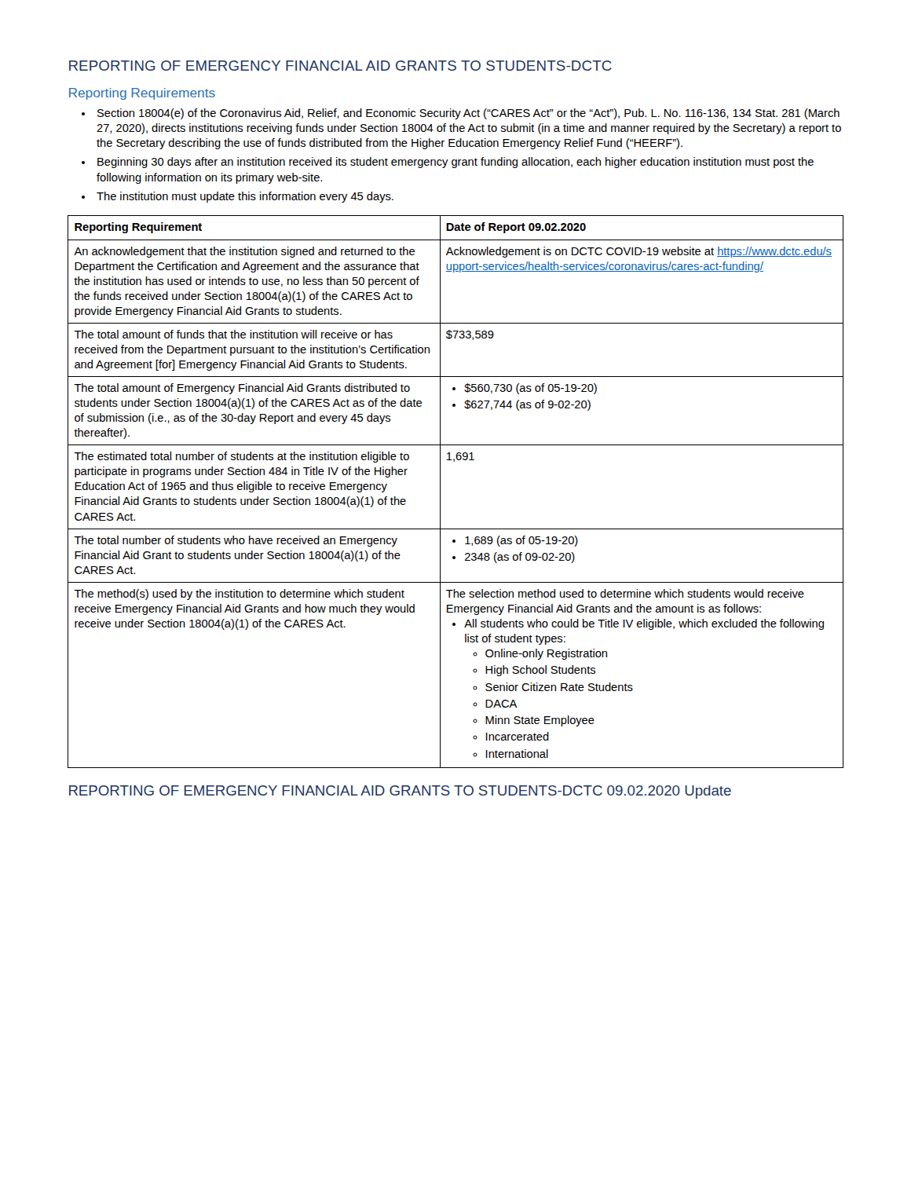REPORTING OF EMERGENCY FINANCIAL AID GRANTS TO STUDENTS-DCTC
Reporting Requirements
Section 18004(e) of the Coronavirus Aid, Relief, and Economic Security Act (“CARES Act” or the “Act”), Pub. L. No. 116-136, 134 Stat. 281 (March 27, 2020), directs institutions receiving funds under Section 18004 of the Act to submit (in a time and manner required by the Secretary) a report to the Secretary describing the use of funds distributed from the Higher Education Emergency Relief Fund (“HEERF”).
Beginning 30 days after an institution received its student emergency grant funding allocation, each higher education institution must post the following information on its primary web-site.
The institution must update this information every 45 days.
| Reporting Requirement | Date of Report 09.02.2020 |
| --- | --- |
| An acknowledgement that the institution signed and returned to the Department the Certification and Agreement and the assurance that the institution has used or intends to use, no less than 50 percent of the funds received under Section 18004(a)(1) of the CARES Act to provide Emergency Financial Aid Grants to students. | Acknowledgement is on DCTC COVID-19 website at https://www.dctc.edu/support-services/health-services/coronavirus/cares-act-funding/ |
| The total amount of funds that the institution will receive or has received from the Department pursuant to the institution’s Certification and Agreement [for] Emergency Financial Aid Grants to Students. | $733,589 |
| The total amount of Emergency Financial Aid Grants distributed to students under Section 18004(a)(1) of the CARES Act as of the date of submission (i.e., as of the 30-day Report and every 45 days thereafter). | $560,730 (as of 05-19-20) $627,744 (as of 9-02-20) |
| The estimated total number of students at the institution eligible to participate in programs under Section 484 in Title IV of the Higher Education Act of 1965 and thus eligible to receive Emergency Financial Aid Grants to students under Section 18004(a)(1) of the CARES Act. | 1,691 |
| The total number of students who have received an Emergency Financial Aid Grant to students under Section 18004(a)(1) of the CARES Act. | 1,689 (as of 05-19-20) 2348 (as of 09-02-20) |
| The method(s) used by the institution to determine which student receive Emergency Financial Aid Grants and how much they would receive under Section 18004(a)(1) of the CARES Act. | The selection method used to determine which students would receive Emergency Financial Aid Grants and the amount is as follows: All students who could be Title IV eligible, which excluded the following list of student types: Online-only Registration High School Students Senior Citizen Rate Students DACA Minn State Employee Incarcerated International |
REPORTING OF EMERGENCY FINANCIAL AID GRANTS TO STUDENTS-DCTC 09.02.2020 Update